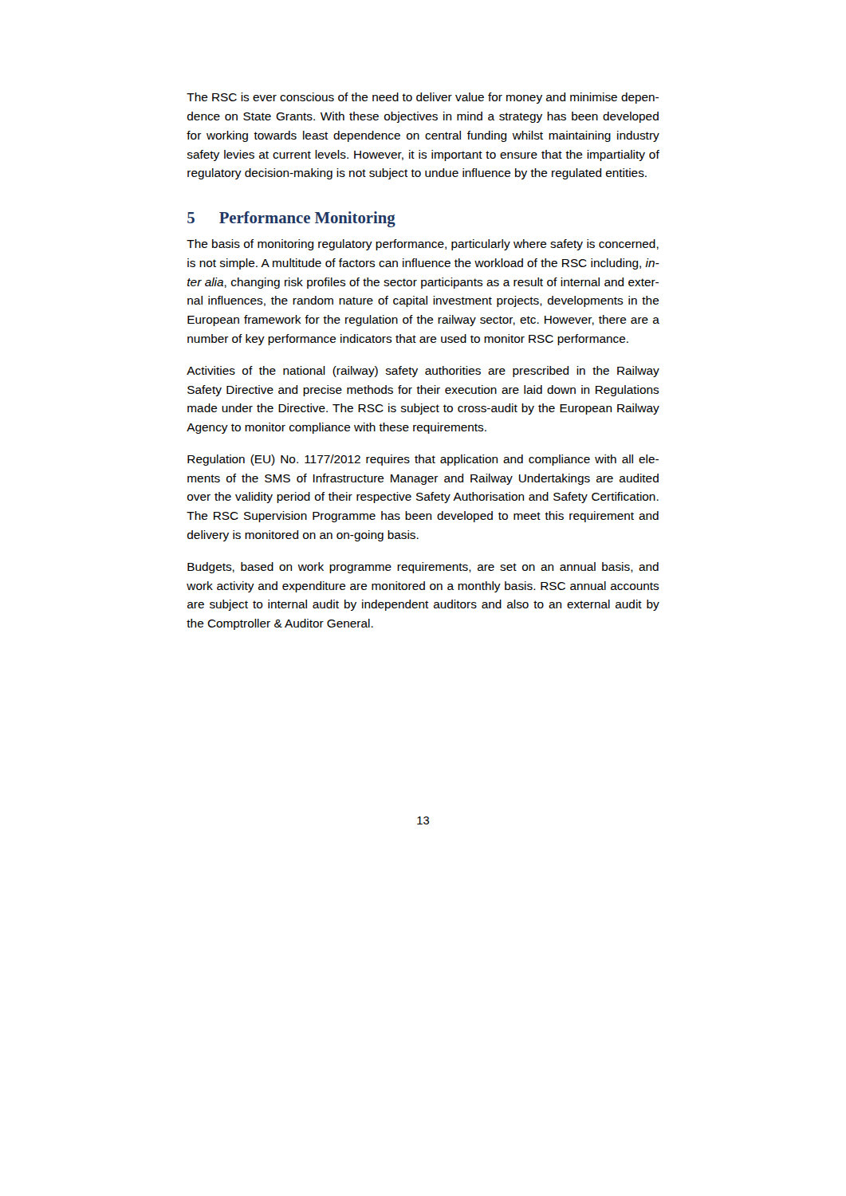The RSC is ever conscious of the need to deliver value for money and minimise dependence on State Grants. With these objectives in mind a strategy has been developed for working towards least dependence on central funding whilst maintaining industry safety levies at current levels. However, it is important to ensure that the impartiality of regulatory decision-making is not subject to undue influence by the regulated entities.
5 Performance Monitoring
The basis of monitoring regulatory performance, particularly where safety is concerned, is not simple. A multitude of factors can influence the workload of the RSC including, inter alia, changing risk profiles of the sector participants as a result of internal and external influences, the random nature of capital investment projects, developments in the European framework for the regulation of the railway sector, etc. However, there are a number of key performance indicators that are used to monitor RSC performance.
Activities of the national (railway) safety authorities are prescribed in the Railway Safety Directive and precise methods for their execution are laid down in Regulations made under the Directive. The RSC is subject to cross-audit by the European Railway Agency to monitor compliance with these requirements.
Regulation (EU) No. 1177/2012 requires that application and compliance with all elements of the SMS of Infrastructure Manager and Railway Undertakings are audited over the validity period of their respective Safety Authorisation and Safety Certification. The RSC Supervision Programme has been developed to meet this requirement and delivery is monitored on an on-going basis.
Budgets, based on work programme requirements, are set on an annual basis, and work activity and expenditure are monitored on a monthly basis. RSC annual accounts are subject to internal audit by independent auditors and also to an external audit by the Comptroller & Auditor General.
13